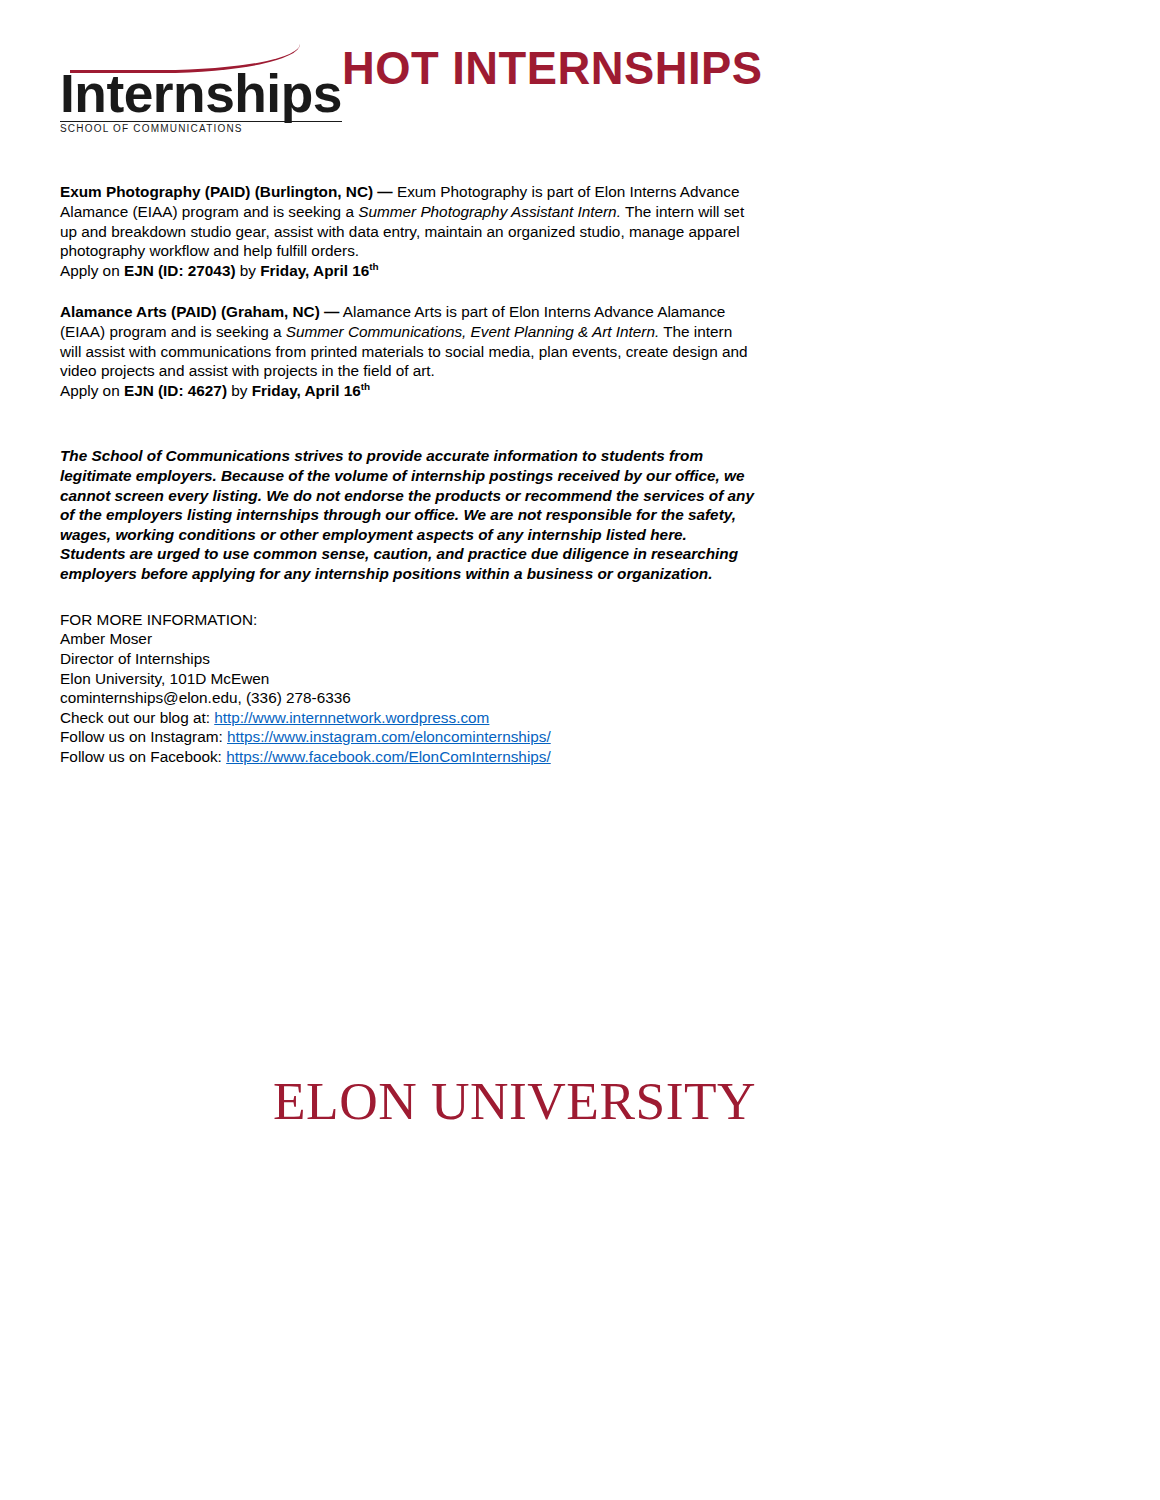Internships
School of Communications
HOT INTERNSHIPS
Exum Photography (PAID) (Burlington, NC) — Exum Photography is part of Elon Interns Advance Alamance (EIAA) program and is seeking a Summer Photography Assistant Intern. The intern will set up and breakdown studio gear, assist with data entry, maintain an organized studio, manage apparel photography workflow and help fulfill orders.
Apply on EJN (ID: 27043) by Friday, April 16th
Alamance Arts (PAID) (Graham, NC) — Alamance Arts is part of Elon Interns Advance Alamance (EIAA) program and is seeking a Summer Communications, Event Planning & Art Intern. The intern will assist with communications from printed materials to social media, plan events, create design and video projects and assist with projects in the field of art.
Apply on EJN (ID: 4627) by Friday, April 16th
The School of Communications strives to provide accurate information to students from legitimate employers. Because of the volume of internship postings received by our office, we cannot screen every listing. We do not endorse the products or recommend the services of any of the employers listing internships through our office. We are not responsible for the safety, wages, working conditions or other employment aspects of any internship listed here. Students are urged to use common sense, caution, and practice due diligence in researching employers before applying for any internship positions within a business or organization.
FOR MORE INFORMATION:
Amber Moser
Director of Internships
Elon University, 101D McEwen
cominternships@elon.edu, (336) 278-6336
Check out our blog at: http://www.internnetwork.wordpress.com
Follow us on Instagram: https://www.instagram.com/eloncominternships/
Follow us on Facebook: https://www.facebook.com/ElonComInternships/
ELON UNIVERSITY